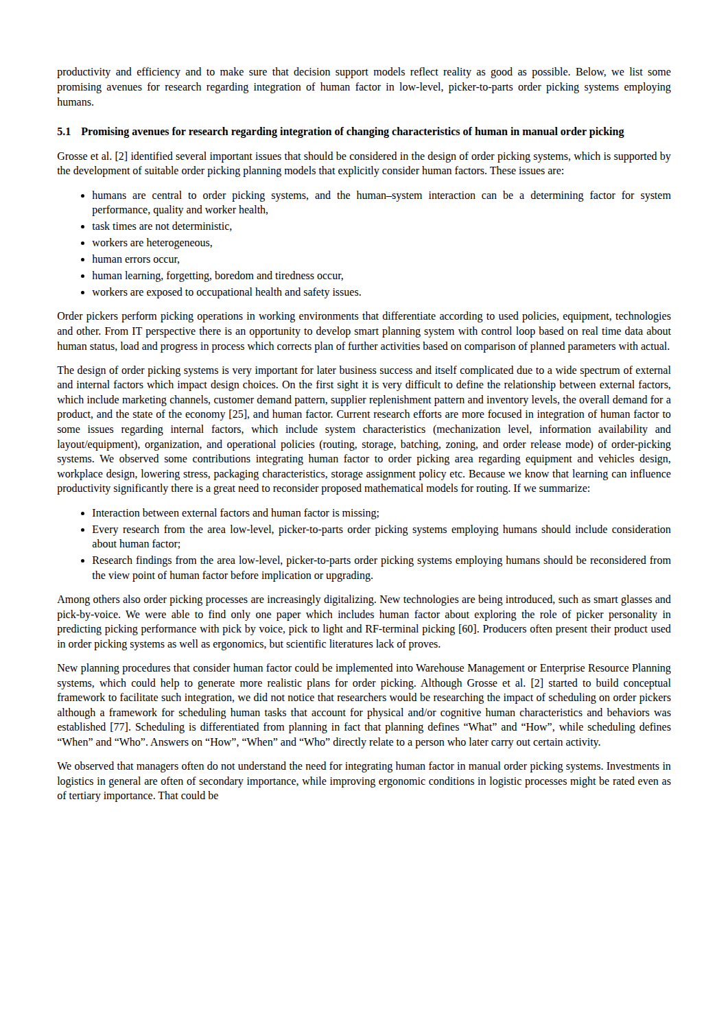productivity and efficiency and to make sure that decision support models reflect reality as good as possible. Below, we list some promising avenues for research regarding integration of human factor in low-level, picker-to-parts order picking systems employing humans.
5.1 Promising avenues for research regarding integration of changing characteristics of human in manual order picking
Grosse et al. [2] identified several important issues that should be considered in the design of order picking systems, which is supported by the development of suitable order picking planning models that explicitly consider human factors. These issues are:
humans are central to order picking systems, and the human–system interaction can be a determining factor for system performance, quality and worker health,
task times are not deterministic,
workers are heterogeneous,
human errors occur,
human learning, forgetting, boredom and tiredness occur,
workers are exposed to occupational health and safety issues.
Order pickers perform picking operations in working environments that differentiate according to used policies, equipment, technologies and other. From IT perspective there is an opportunity to develop smart planning system with control loop based on real time data about human status, load and progress in process which corrects plan of further activities based on comparison of planned parameters with actual.
The design of order picking systems is very important for later business success and itself complicated due to a wide spectrum of external and internal factors which impact design choices. On the first sight it is very difficult to define the relationship between external factors, which include marketing channels, customer demand pattern, supplier replenishment pattern and inventory levels, the overall demand for a product, and the state of the economy [25], and human factor. Current research efforts are more focused in integration of human factor to some issues regarding internal factors, which include system characteristics (mechanization level, information availability and layout/equipment), organization, and operational policies (routing, storage, batching, zoning, and order release mode) of order-picking systems. We observed some contributions integrating human factor to order picking area regarding equipment and vehicles design, workplace design, lowering stress, packaging characteristics, storage assignment policy etc. Because we know that learning can influence productivity significantly there is a great need to reconsider proposed mathematical models for routing. If we summarize:
Interaction between external factors and human factor is missing;
Every research from the area low-level, picker-to-parts order picking systems employing humans should include consideration about human factor;
Research findings from the area low-level, picker-to-parts order picking systems employing humans should be reconsidered from the view point of human factor before implication or upgrading.
Among others also order picking processes are increasingly digitalizing. New technologies are being introduced, such as smart glasses and pick-by-voice. We were able to find only one paper which includes human factor about exploring the role of picker personality in predicting picking performance with pick by voice, pick to light and RF-terminal picking [60]. Producers often present their product used in order picking systems as well as ergonomics, but scientific literatures lack of proves.
New planning procedures that consider human factor could be implemented into Warehouse Management or Enterprise Resource Planning systems, which could help to generate more realistic plans for order picking. Although Grosse et al. [2] started to build conceptual framework to facilitate such integration, we did not notice that researchers would be researching the impact of scheduling on order pickers although a framework for scheduling human tasks that account for physical and/or cognitive human characteristics and behaviors was established [77]. Scheduling is differentiated from planning in fact that planning defines “What” and “How”, while scheduling defines “When” and “Who”. Answers on “How”, “When” and “Who” directly relate to a person who later carry out certain activity.
We observed that managers often do not understand the need for integrating human factor in manual order picking systems. Investments in logistics in general are often of secondary importance, while improving ergonomic conditions in logistic processes might be rated even as of tertiary importance. That could be